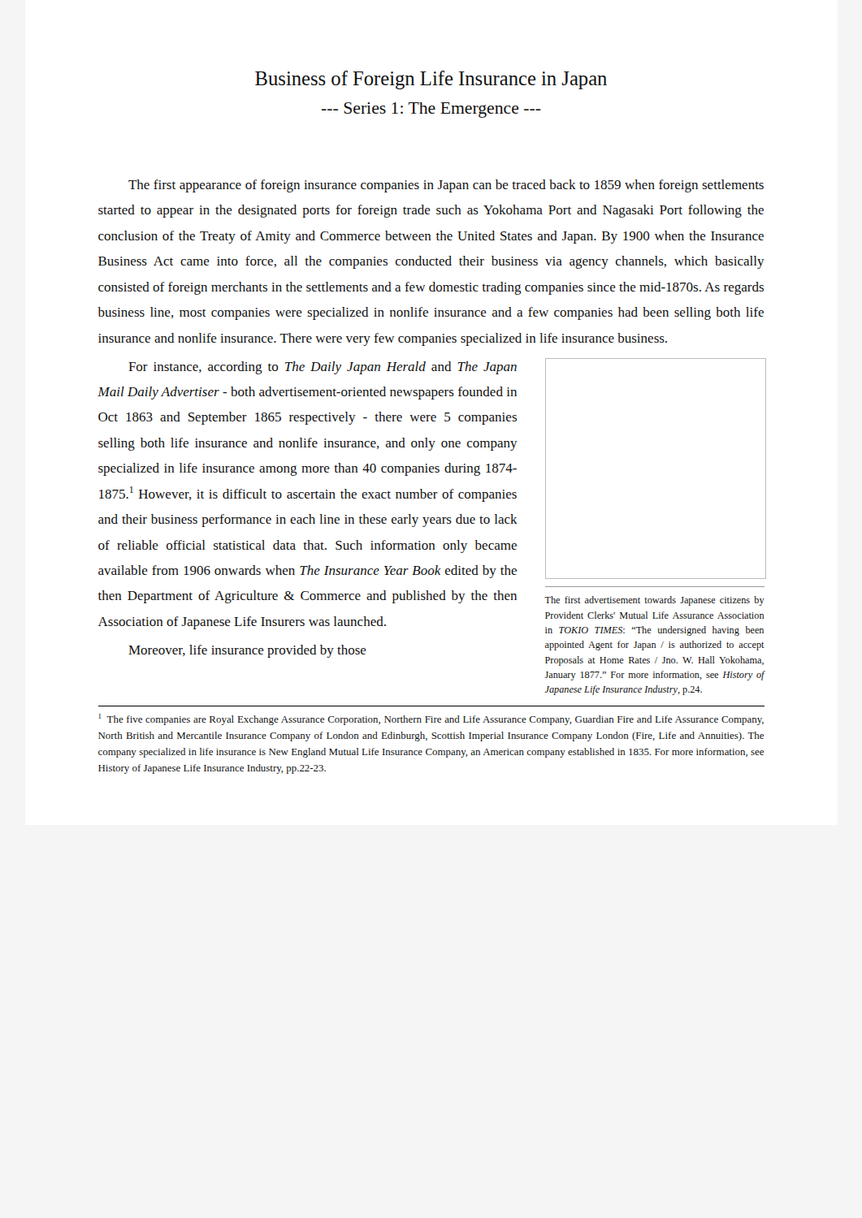Business of Foreign Life Insurance in Japan --- Series 1: The Emergence ---
The first appearance of foreign insurance companies in Japan can be traced back to 1859 when foreign settlements started to appear in the designated ports for foreign trade such as Yokohama Port and Nagasaki Port following the conclusion of the Treaty of Amity and Commerce between the United States and Japan. By 1900 when the Insurance Business Act came into force, all the companies conducted their business via agency channels, which basically consisted of foreign merchants in the settlements and a few domestic trading companies since the mid-1870s. As regards business line, most companies were specialized in nonlife insurance and a few companies had been selling both life insurance and nonlife insurance. There were very few companies specialized in life insurance business.
The first advertisement towards Japanese citizens by Provident Clerks' Mutual Life Assurance Association in TOKIO TIMES: “The undersigned having been appointed Agent for Japan / is authorized to accept Proposals at Home Rates / Jno. W. Hall Yokohama, January 1877.” For more information, see History of Japanese Life Insurance Industry, p.24.
For instance, according to The Daily Japan Herald and The Japan Mail Daily Advertiser - both advertisement-oriented newspapers founded in Oct 1863 and September 1865 respectively - there were 5 companies selling both life insurance and nonlife insurance, and only one company specialized in life insurance among more than 40 companies during 1874-1875.1 However, it is difficult to ascertain the exact number of companies and their business performance in each line in these early years due to lack of reliable official statistical data that. Such information only became available from 1906 onwards when The Insurance Year Book edited by the then Department of Agriculture & Commerce and published by the then Association of Japanese Life Insurers was launched.
Moreover, life insurance provided by those
1 The five companies are Royal Exchange Assurance Corporation, Northern Fire and Life Assurance Company, Guardian Fire and Life Assurance Company, North British and Mercantile Insurance Company of London and Edinburgh, Scottish Imperial Insurance Company London (Fire, Life and Annuities). The company specialized in life insurance is New England Mutual Life Insurance Company, an American company established in 1835. For more information, see History of Japanese Life Insurance Industry, pp.22-23.